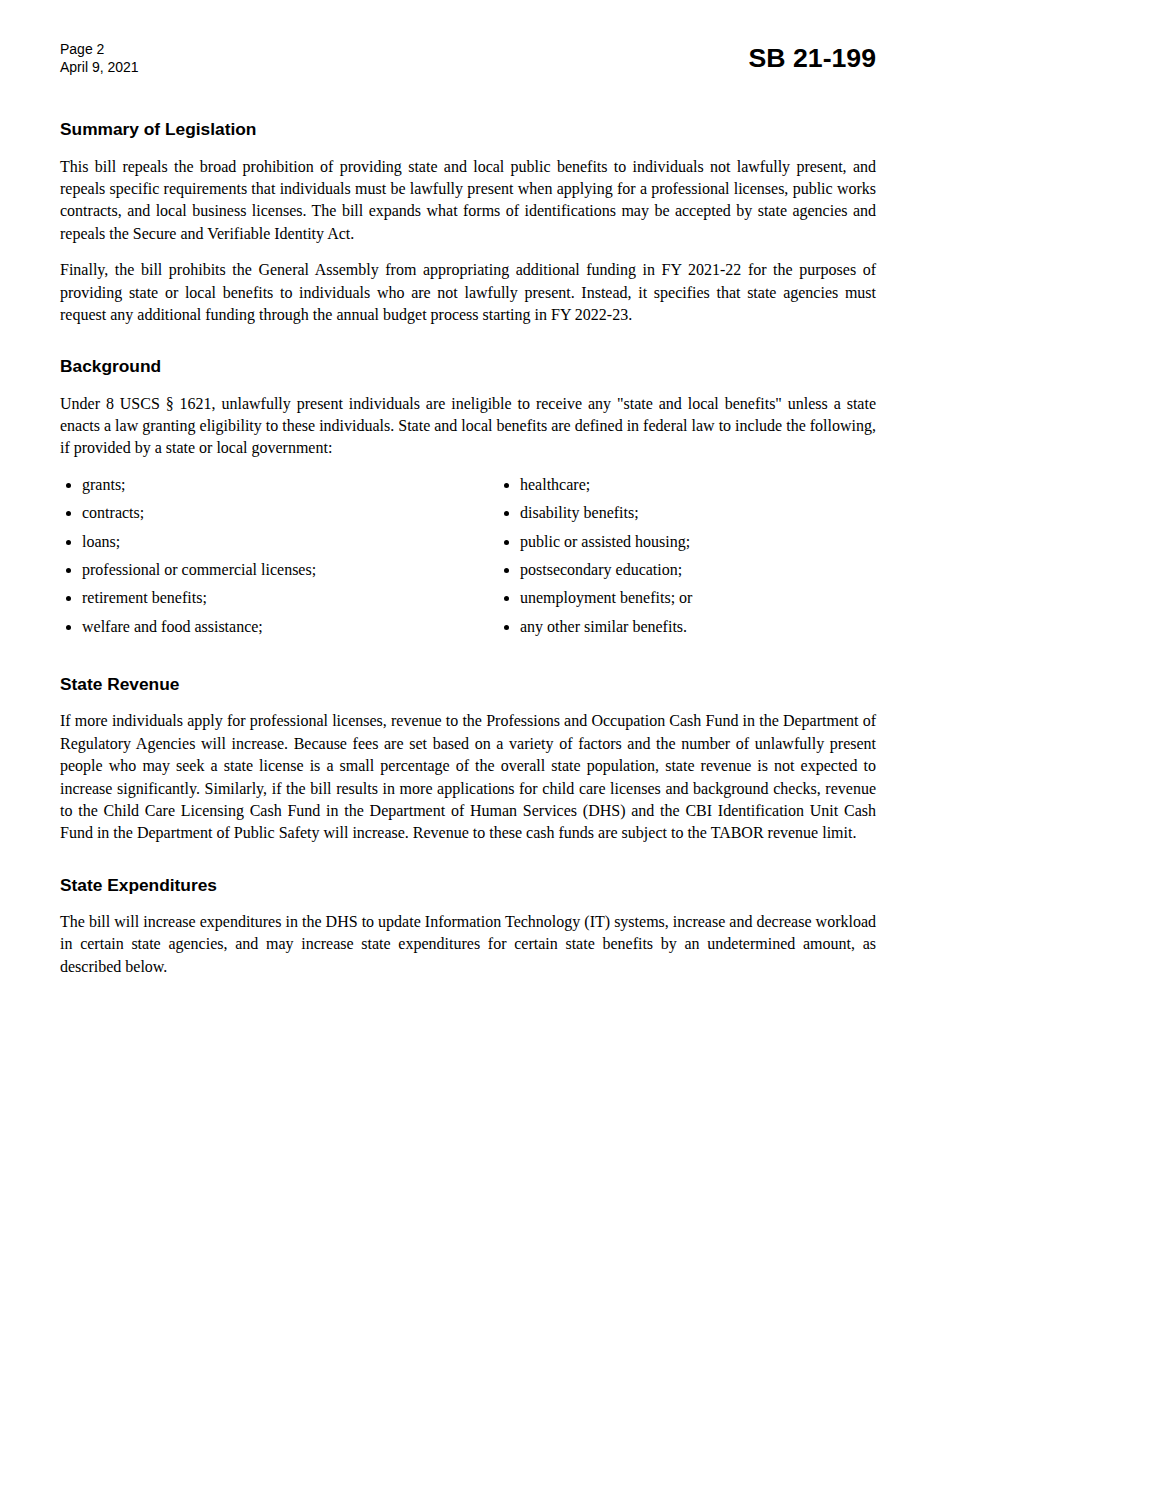Page 2
April 9, 2021
SB 21-199
Summary of Legislation
This bill repeals the broad prohibition of providing state and local public benefits to individuals not lawfully present, and repeals specific requirements that individuals must be lawfully present when applying for a professional licenses, public works contracts, and local business licenses. The bill expands what forms of identifications may be accepted by state agencies and repeals the Secure and Verifiable Identity Act.
Finally, the bill prohibits the General Assembly from appropriating additional funding in FY 2021-22 for the purposes of providing state or local benefits to individuals who are not lawfully present. Instead, it specifies that state agencies must request any additional funding through the annual budget process starting in FY 2022-23.
Background
Under 8 USCS § 1621, unlawfully present individuals are ineligible to receive any "state and local benefits" unless a state enacts a law granting eligibility to these individuals. State and local benefits are defined in federal law to include the following, if provided by a state or local government:
grants;
contracts;
loans;
professional or commercial licenses;
retirement benefits;
welfare and food assistance;
healthcare;
disability benefits;
public or assisted housing;
postsecondary education;
unemployment benefits; or
any other similar benefits.
State Revenue
If more individuals apply for professional licenses, revenue to the Professions and Occupation Cash Fund in the Department of Regulatory Agencies will increase. Because fees are set based on a variety of factors and the number of unlawfully present people who may seek a state license is a small percentage of the overall state population, state revenue is not expected to increase significantly. Similarly, if the bill results in more applications for child care licenses and background checks, revenue to the Child Care Licensing Cash Fund in the Department of Human Services (DHS) and the CBI Identification Unit Cash Fund in the Department of Public Safety will increase. Revenue to these cash funds are subject to the TABOR revenue limit.
State Expenditures
The bill will increase expenditures in the DHS to update Information Technology (IT) systems, increase and decrease workload in certain state agencies, and may increase state expenditures for certain state benefits by an undetermined amount, as described below.